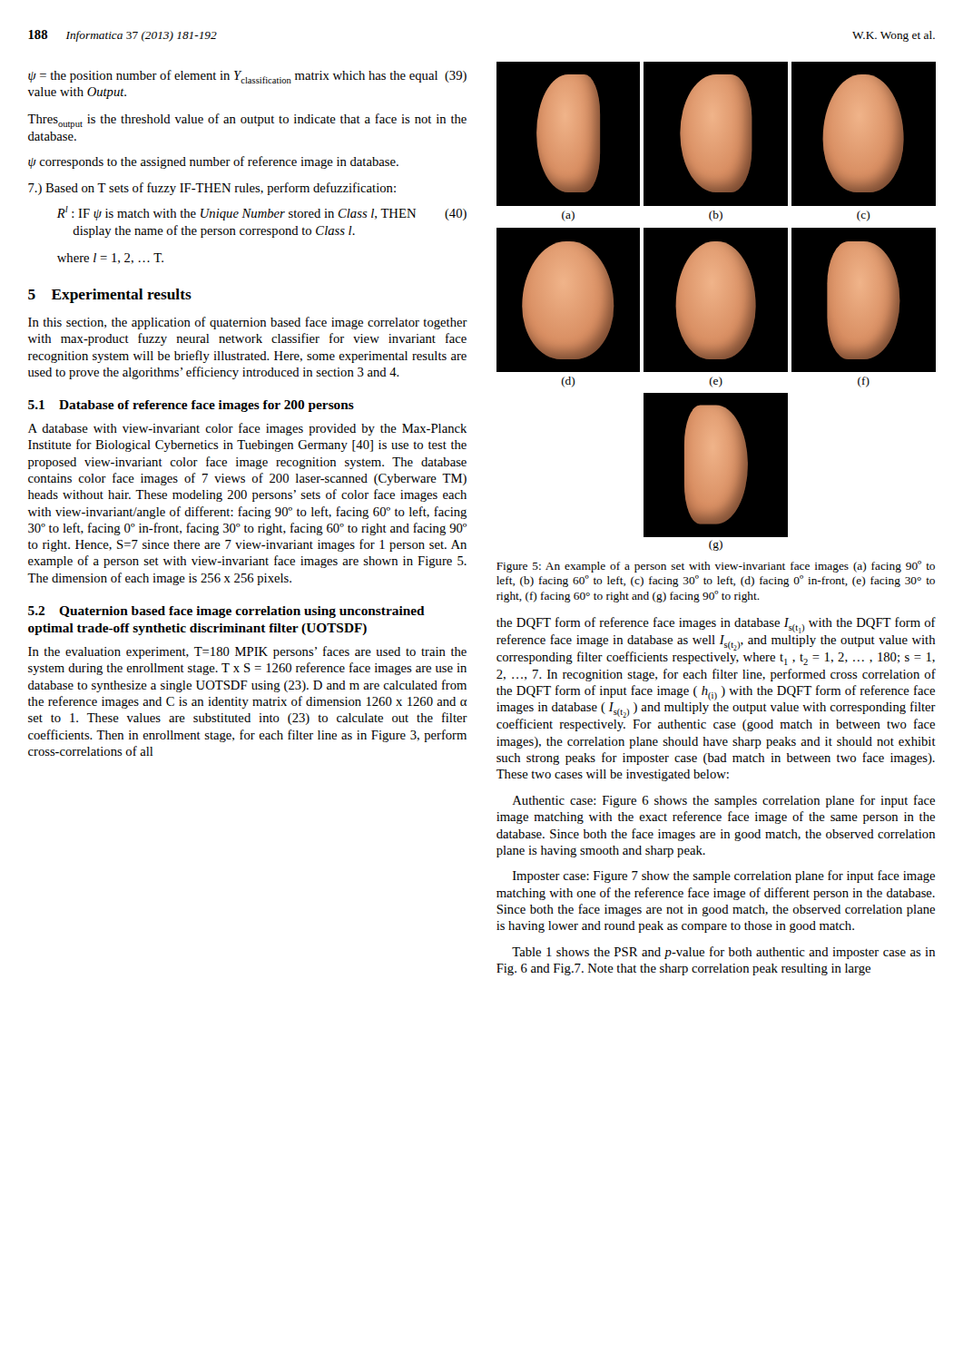188 Informatica 37 (2013) 181-192 W.K. Wong et al.
ψ = the position number of element in Yclassification matrix which has the equal value with Output.
(39)
Thresoutput is the threshold value of an output to indicate that a face is not in the database.
ψ corresponds to the assigned number of reference image in database.
7.) Based on T sets of fuzzy IF-THEN rules, perform defuzzification:
Rl : IF ψ is match with the Unique Number stored in Class l, THEN display the name of the person correspond to Class l.
(40)
where l = 1, 2, … T.
5 Experimental results
In this section, the application of quaternion based face image correlator together with max-product fuzzy neural network classifier for view invariant face recognition system will be briefly illustrated. Here, some experimental results are used to prove the algorithms’ efficiency introduced in section 3 and 4.
5.1 Database of reference face images for 200 persons
A database with view-invariant color face images provided by the Max-Planck Institute for Biological Cybernetics in Tuebingen Germany [40] is use to test the proposed view-invariant color face image recognition system. The database contains color face images of 7 views of 200 laser-scanned (Cyberware TM) heads without hair. These modeling 200 persons’ sets of color face images each with view-invariant/angle of different: facing 90º to left, facing 60º to left, facing 30º to left, facing 0º in-front, facing 30º to right, facing 60º to right and facing 90º to right. Hence, S=7 since there are 7 view-invariant images for 1 person set. An example of a person set with view-invariant face images are shown in Figure 5. The dimension of each image is 256 x 256 pixels.
5.2 Quaternion based face image correlation using unconstrained optimal trade-off synthetic discriminant filter (UOTSDF)
In the evaluation experiment, T=180 MPIK persons’ faces are used to train the system during the enrollment stage. T x S = 1260 reference face images are use in database to synthesize a single UOTSDF using (23). D and m are calculated from the reference images and C is an identity matrix of dimension 1260 x 1260 and α set to 1. These values are substituted into (23) to calculate out the filter coefficients. Then in enrollment stage, for each filter line as in Figure 3, perform cross-correlations of all
(a)(b)(c)
(d)(e)(f)
(g)
Figure 5: An example of a person set with view-invariant face images (a) facing 90º to left, (b) facing 60º to left, (c) facing 30º to left, (d) facing 0º in-front, (e) facing 30° to right, (f) facing 60° to right and (g) facing 90º to right.
the DQFT form of reference face images in database Is(t1) with the DQFT form of reference face image in database as well Is(t2), and multiply the output value with corresponding filter coefficients respectively, where t1 , t2 = 1, 2, … , 180; s = 1, 2, …, 7. In recognition stage, for each filter line, performed cross correlation of the DQFT form of input face image ( h(i) ) with the DQFT form of reference face images in database ( Is(t2) ) and multiply the output value with corresponding filter coefficient respectively. For authentic case (good match in between two face images), the correlation plane should have sharp peaks and it should not exhibit such strong peaks for imposter case (bad match in between two face images). These two cases will be investigated below:
Authentic case: Figure 6 shows the samples correlation plane for input face image matching with the exact reference face image of the same person in the database. Since both the face images are in good match, the observed correlation plane is having smooth and sharp peak.
Imposter case: Figure 7 show the sample correlation plane for input face image matching with one of the reference face image of different person in the database. Since both the face images are not in good match, the observed correlation plane is having lower and round peak as compare to those in good match.
Table 1 shows the PSR and p-value for both authentic and imposter case as in Fig. 6 and Fig.7. Note that the sharp correlation peak resulting in large